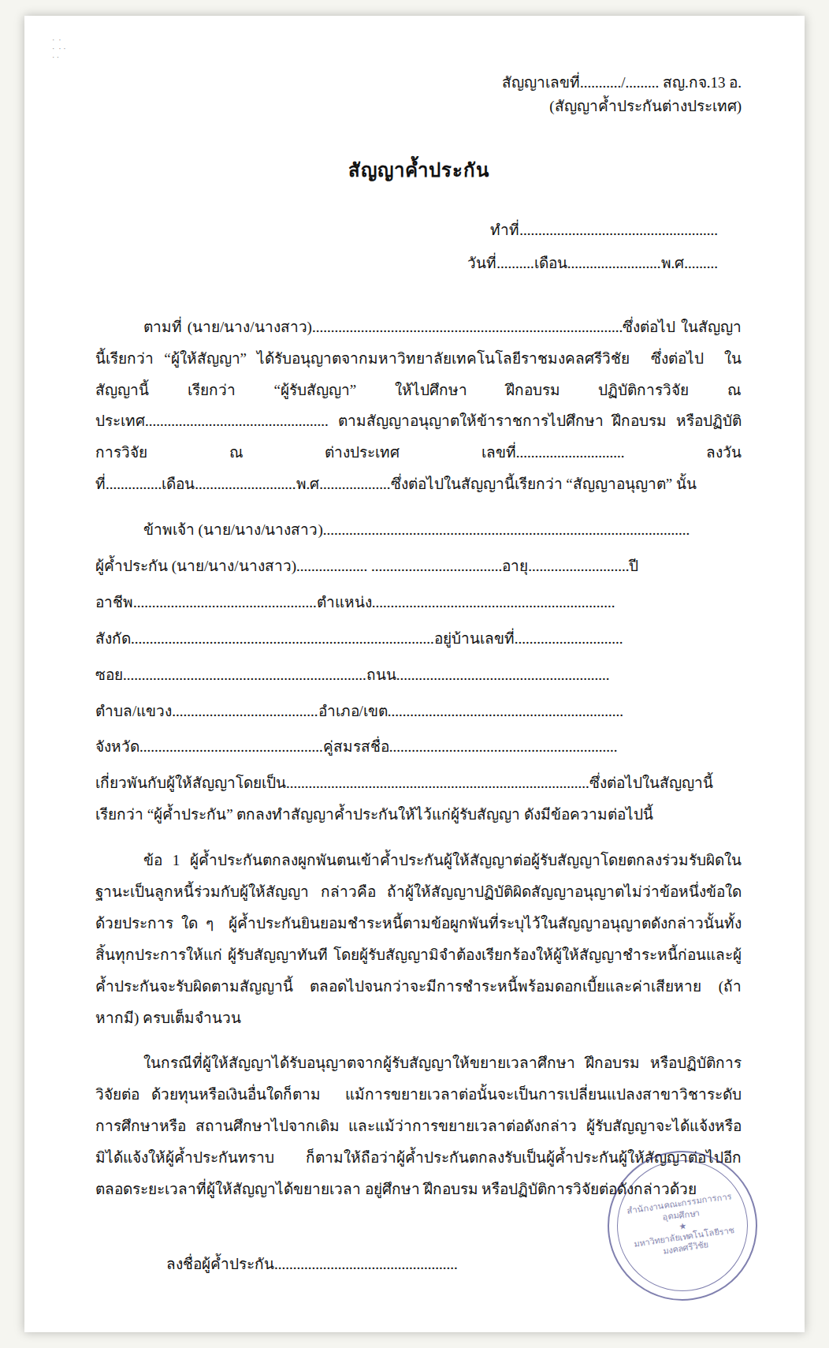· ·
· · ·
· ·
สัญญาเลขที่.........../......... สญ.กจ.13 อ.
(สัญญาค้ำประกันต่างประเทศ)
สัญญาค้ำประกัน
ทำที่.....................................................
วันที่..........เดือน.........................พ.ศ.........
ตามที่ (นาย/นาง/นางสาว)...................................................................................ซึ่งต่อไป ในสัญญานี้เรียกว่า “ผู้ให้สัญญา” ได้รับอนุญาตจากมหาวิทยาลัยเทคโนโลยีราชมงคลศรีวิชัย ซึ่งต่อไป ในสัญญานี้ เรียกว่า “ผู้รับสัญญา” ให้ไปศึกษา ฝึกอบรม ปฏิบัติการวิจัย ณ ประเทศ................................................. ตามสัญญาอนุญาตให้ข้าราชการไปศึกษา ฝึกอบรม หรือปฏิบัติการวิจัย ณ ต่างประเทศ เลขที่............................. ลงวันที่...............เดือน...........................พ.ศ...................ซึ่งต่อไปในสัญญานี้เรียกว่า “สัญญาอนุญาต” นั้น
ข้าพเจ้า (นาย/นาง/นางสาว)..................................................................................................
ผู้ค้ำประกัน (นาย/นาง/นางสาว)................... ...................................อายุ...........................ปี
อาชีพ.................................................ตำแหน่ง.................................................................
สังกัด.................................................................................อยู่บ้านเลขที่.............................
ซอย.................................................................ถนน.........................................................
ตำบล/แขวง.......................................อำเภอ/เขต...............................................................
จังหวัด.................................................คู่สมรสชื่อ.............................................................
เกี่ยวพันกับผู้ให้สัญญาโดยเป็น.................................................................................ซึ่งต่อไปในสัญญานี้ เรียกว่า “ผู้ค้ำประกัน” ตกลงทำสัญญาค้ำประกันให้ไว้แก่ผู้รับสัญญา ดังมีข้อความต่อไปนี้
ข้อ 1 ผู้ค้ำประกันตกลงผูกพันตนเข้าค้ำประกันผู้ให้สัญญาต่อผู้รับสัญญาโดยตกลงร่วมรับผิดใน ฐานะเป็นลูกหนี้ร่วมกับผู้ให้สัญญา กล่าวคือ ถ้าผู้ให้สัญญาปฏิบัติผิดสัญญาอนุญาตไม่ว่าข้อหนึ่งข้อใดด้วยประการ ใด ๆ ผู้ค้ำประกันยินยอมชำระหนี้ตามข้อผูกพันที่ระบุไว้ในสัญญาอนุญาตดังกล่าวนั้นทั้งสิ้นทุกประการให้แก่ ผู้รับสัญญาทันที โดยผู้รับสัญญามิจำต้องเรียกร้องให้ผู้ให้สัญญาชำระหนี้ก่อนและผู้ค้ำประกันจะรับผิดตามสัญญานี้ ตลอดไปจนกว่าจะมีการชำระหนี้พร้อมดอกเบี้ยและค่าเสียหาย (ถ้าหากมี) ครบเต็มจำนวน
ในกรณีที่ผู้ให้สัญญาได้รับอนุญาตจากผู้รับสัญญาให้ขยายเวลาศึกษา ฝึกอบรม หรือปฏิบัติการ วิจัยต่อ ด้วยทุนหรือเงินอื่นใดก็ตาม แม้การขยายเวลาต่อนั้นจะเป็นการเปลี่ยนแปลงสาขาวิชาระดับการศึกษาหรือ สถานศึกษาไปจากเดิม และแม้ว่าการขยายเวลาต่อดังกล่าว ผู้รับสัญญาจะได้แจ้งหรือมิได้แจ้งให้ผู้ค้ำประกันทราบ ก็ตามให้ถือว่าผู้ค้ำประกันตกลงรับเป็นผู้ค้ำประกันผู้ให้สัญญาต่อไปอีกตลอดระยะเวลาที่ผู้ให้สัญญาได้ขยายเวลา อยู่ศึกษา ฝึกอบรม หรือปฏิบัติการวิจัยต่อดังกล่าวด้วย
ลงชื่อผู้ค้ำประกัน.................................................
สำนักงานคณะกรรมการการอุดมศึกษา
★
มหาวิทยาลัยเทคโนโลยีราชมงคลศรีวิชัย